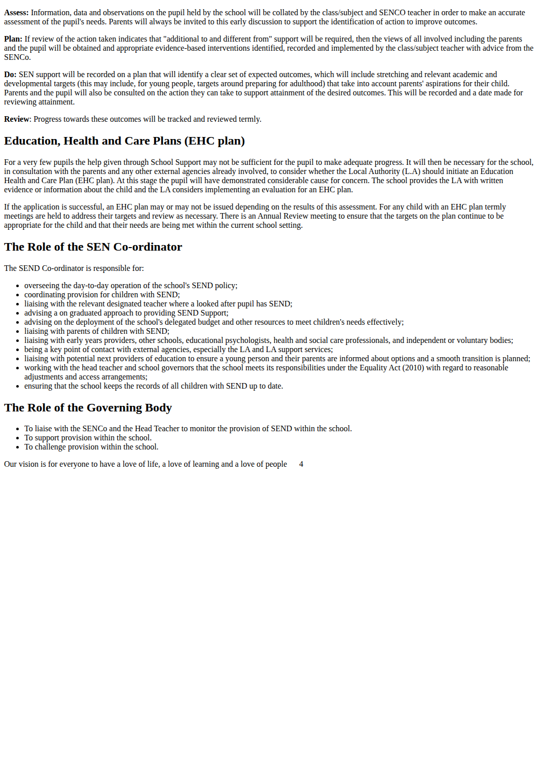Assess: Information, data and observations on the pupil held by the school will be collated by the class/subject and SENCO teacher in order to make an accurate assessment of the pupil's needs. Parents will always be invited to this early discussion to support the identification of action to improve outcomes.
Plan: If review of the action taken indicates that "additional to and different from" support will be required, then the views of all involved including the parents and the pupil will be obtained and appropriate evidence-based interventions identified, recorded and implemented by the class/subject teacher with advice from the SENCo.
Do: SEN support will be recorded on a plan that will identify a clear set of expected outcomes, which will include stretching and relevant academic and developmental targets (this may include, for young people, targets around preparing for adulthood) that take into account parents' aspirations for their child. Parents and the pupil will also be consulted on the action they can take to support attainment of the desired outcomes. This will be recorded and a date made for reviewing attainment.
Review: Progress towards these outcomes will be tracked and reviewed termly.
Education, Health and Care Plans (EHC plan)
For a very few pupils the help given through School Support may not be sufficient for the pupil to make adequate progress. It will then be necessary for the school, in consultation with the parents and any other external agencies already involved, to consider whether the Local Authority (L.A) should initiate an Education Health and Care Plan (EHC plan). At this stage the pupil will have demonstrated considerable cause for concern. The school provides the LA with written evidence or information about the child and the LA considers implementing an evaluation for an EHC plan.
If the application is successful, an EHC plan may or may not be issued depending on the results of this assessment. For any child with an EHC plan termly meetings are held to address their targets and review as necessary. There is an Annual Review meeting to ensure that the targets on the plan continue to be appropriate for the child and that their needs are being met within the current school setting.
The Role of the SEN Co-ordinator
The SEND Co-ordinator is responsible for:
overseeing the day-to-day operation of the school's SEND policy;
coordinating provision for children with SEND;
liaising with the relevant designated teacher where a looked after pupil has SEND;
advising a on graduated approach to providing SEND Support;
advising on the deployment of the school's delegated budget and other resources to meet children's needs effectively;
liaising with parents of children with SEND;
liaising with early years providers, other schools, educational psychologists, health and social care professionals, and independent or voluntary bodies;
being a key point of contact with external agencies, especially the LA and LA support services;
liaising with potential next providers of education to ensure a young person and their parents are informed about options and a smooth transition is planned;
working with the head teacher and school governors that the school meets its responsibilities under the Equality Act (2010) with regard to reasonable adjustments and access arrangements;
ensuring that the school keeps the records of all children with SEND up to date.
The Role of the Governing Body
To liaise with the SENCo and the Head Teacher to monitor the provision of SEND within the school.
To support provision within the school.
To challenge provision within the school.
Our vision is for everyone to have a love of life, a love of learning and a love of people 4